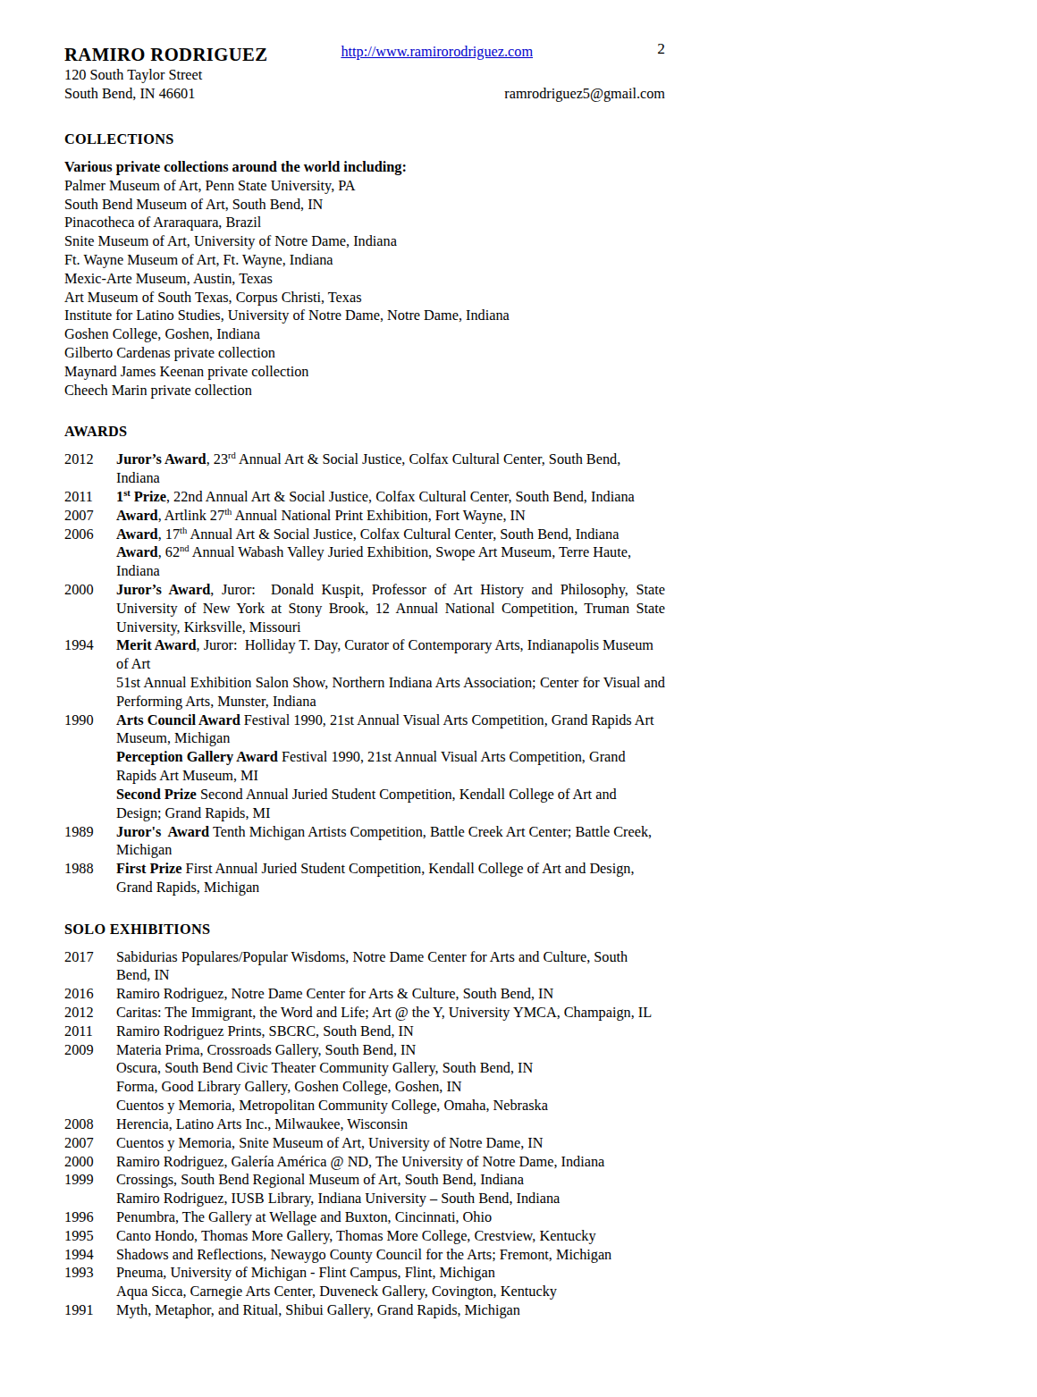2 RAMIRO RODRIGUEZ http://www.ramirorodriguez.com 120 South Taylor Street
South Bend, IN 46601 ramrodriguez5@gmail.com
COLLECTIONS
Various private collections around the world including:
Palmer Museum of Art, Penn State University, PA
South Bend Museum of Art, South Bend, IN
Pinacotheca of Araraquara, Brazil
Snite Museum of Art, University of Notre Dame, Indiana
Ft. Wayne Museum of Art, Ft. Wayne, Indiana
Mexic-Arte Museum, Austin, Texas
Art Museum of South Texas, Corpus Christi, Texas
Institute for Latino Studies, University of Notre Dame, Notre Dame, Indiana
Goshen College, Goshen, Indiana
Gilberto Cardenas private collection
Maynard James Keenan private collection
Cheech Marin private collection
AWARDS
2012 Juror’s Award, 23rd Annual Art & Social Justice, Colfax Cultural Center, South Bend, Indiana
20111st Prize, 22nd Annual Art & Social Justice, Colfax Cultural Center, South Bend, Indiana
2007 Award, Artlink 27th Annual National Print Exhibition, Fort Wayne, IN
2006 Award, 17th Annual Art & Social Justice, Colfax Cultural Center, South Bend, Indiana
Award, 62nd Annual Wabash Valley Juried Exhibition, Swope Art Museum, Terre Haute, Indiana
2000 Juror’s Award, Juror: Donald Kuspit, Professor of Art History and Philosophy, State University of New York at Stony Brook, 12 Annual National Competition, Truman State University, Kirksville, Missouri
1994 Merit Award, Juror: Holliday T. Day, Curator of Contemporary Arts, Indianapolis Museum of Art
51st Annual Exhibition Salon Show, Northern Indiana Arts Association; Center for Visual and Performing Arts, Munster, Indiana
1990 Arts Council Award Festival 1990, 21st Annual Visual Arts Competition, Grand Rapids Art Museum, Michigan
Perception Gallery Award Festival 1990, 21st Annual Visual Arts Competition, Grand Rapids Art Museum, MI
Second Prize Second Annual Juried Student Competition, Kendall College of Art and Design; Grand Rapids, MI
1989 Juror's Award Tenth Michigan Artists Competition, Battle Creek Art Center; Battle Creek, Michigan
1988 First Prize First Annual Juried Student Competition, Kendall College of Art and Design, Grand Rapids, Michigan
SOLO EXHIBITIONS
2017 Sabidurias Populares/Popular Wisdoms, Notre Dame Center for Arts and Culture, South Bend, IN
2016 Ramiro Rodriguez, Notre Dame Center for Arts & Culture, South Bend, IN
2012 Caritas: The Immigrant, the Word and Life; Art @ the Y, University YMCA, Champaign, IL
2011 Ramiro Rodriguez Prints, SBCRC, South Bend, IN
2009 Materia Prima, Crossroads Gallery, South Bend, IN
Oscura, South Bend Civic Theater Community Gallery, South Bend, IN
Forma, Good Library Gallery, Goshen College, Goshen, IN
Cuentos y Memoria, Metropolitan Community College, Omaha, Nebraska
2008 Herencia, Latino Arts Inc., Milwaukee, Wisconsin
2007 Cuentos y Memoria, Snite Museum of Art, University of Notre Dame, IN
2000 Ramiro Rodriguez, Galería América @ ND, The University of Notre Dame, Indiana
1999 Crossings, South Bend Regional Museum of Art, South Bend, Indiana
Ramiro Rodriguez, IUSB Library, Indiana University – South Bend, Indiana
1996 Penumbra, The Gallery at Wellage and Buxton, Cincinnati, Ohio
1995 Canto Hondo, Thomas More Gallery, Thomas More College, Crestview, Kentucky
1994 Shadows and Reflections, Newaygo County Council for the Arts; Fremont, Michigan
1993 Pneuma, University of Michigan - Flint Campus, Flint, Michigan
Aqua Sicca, Carnegie Arts Center, Duveneck Gallery, Covington, Kentucky
1991 Myth, Metaphor, and Ritual, Shibui Gallery, Grand Rapids, Michigan